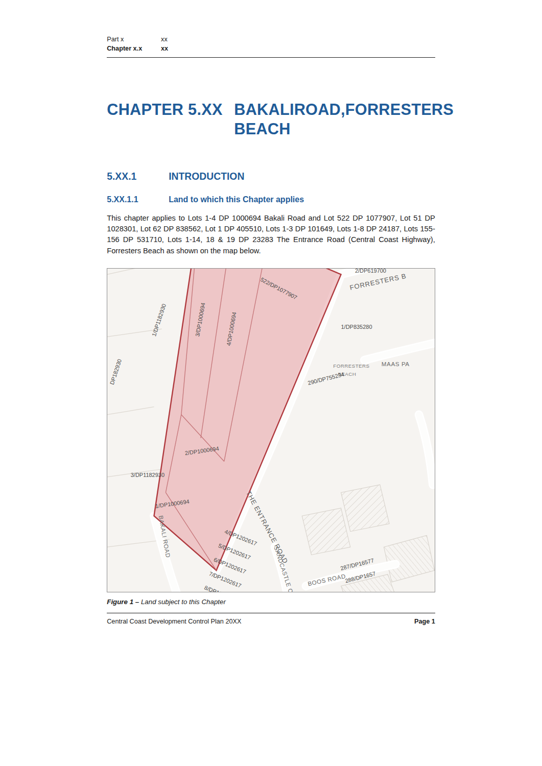| Part x | xx |
| Chapter x.x | xx |
CHAPTER 5.XX BAKALI ROAD, FORRESTERS BEACH
5.XX.1 INTRODUCTION
5.XX.1.1 Land to which this Chapter applies
This chapter applies to Lots 1-4 DP 1000694 Bakali Road and Lot 522 DP 1077907, Lot 51 DP 1028301, Lot 62 DP 838562, Lot 1 DP 405510, Lots 1-3 DP 101649, Lots 1-8 DP 24187, Lots 155-156 DP 531710, Lots 1-14, 18 & 19 DP 23283 The Entrance Road (Central Coast Highway), Forresters Beach as shown on the map below.
9/DP8857 245/DP1255555 246/DP1255553 COAS SAPPH BREAKER MISTVIEW CIRCUIT 522/DP1077907 2/DP619700 FORRESTERS B 1/DP835280 FORRESTERS BEACH MAAS PA 290/DP755234 3/DP1000694 4/DP1000694 1/DP1182930 DP182930 3/DP1182930 2/DP1000694 1/DP1000694 BAKALI ROAD THE ENTRANCE ROAD 4/DP1202617 5/DP1202617 6/DP1202617 7/DP1202617 8/DP1202617 7021/DP102 SANDCASTLE CLOSE BOOS ROAD 287/DP16577 288/DP1657 HENRYS ROAD ENUE H SCE
Figure 1 – Land subject to this Chapter
Central Coast Development Control Plan 20XX
Page 1